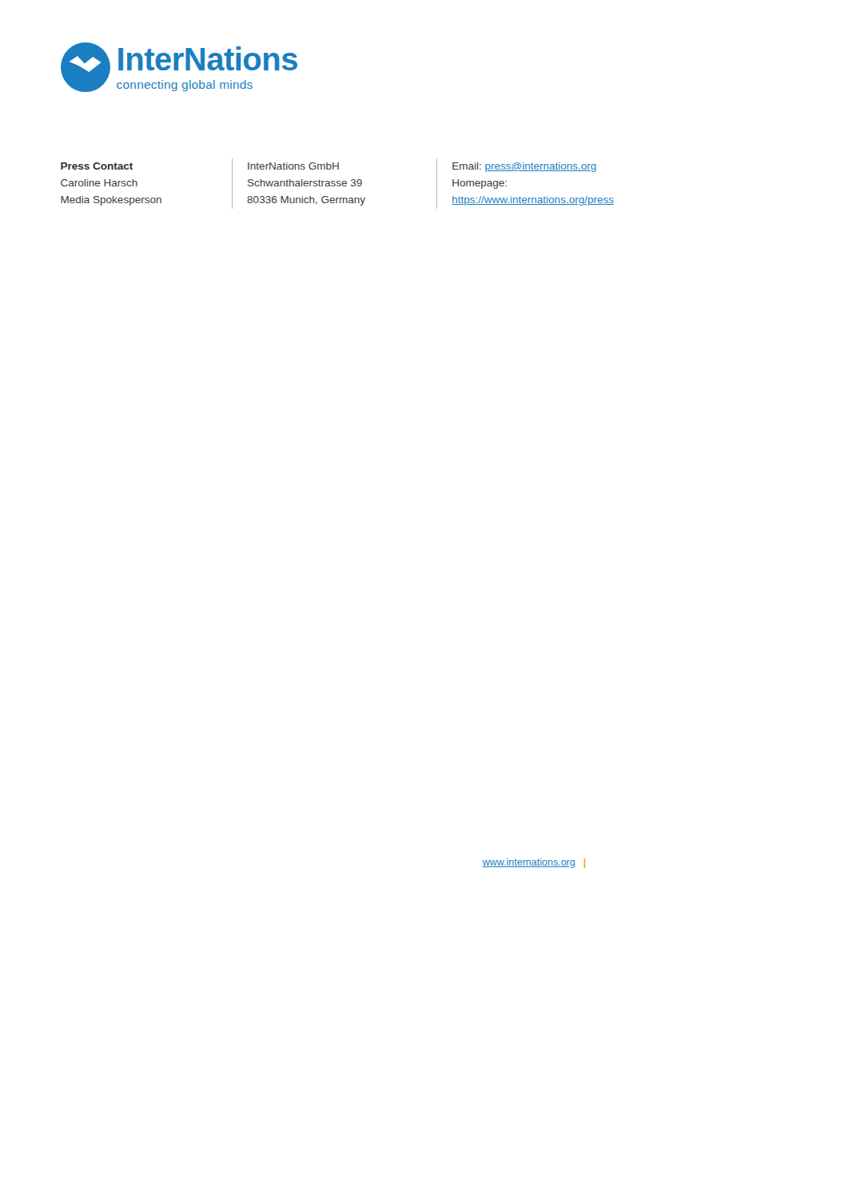Inter Nations
connecting global minds
Press Contact
Caroline Harsch
Media Spokesperson
InterNations GmbH
Schwanthalerstrasse 39
80336 Munich, Germany
Email: press@internations.org
Homepage: https://www.internations.org/press
www.internations.org |